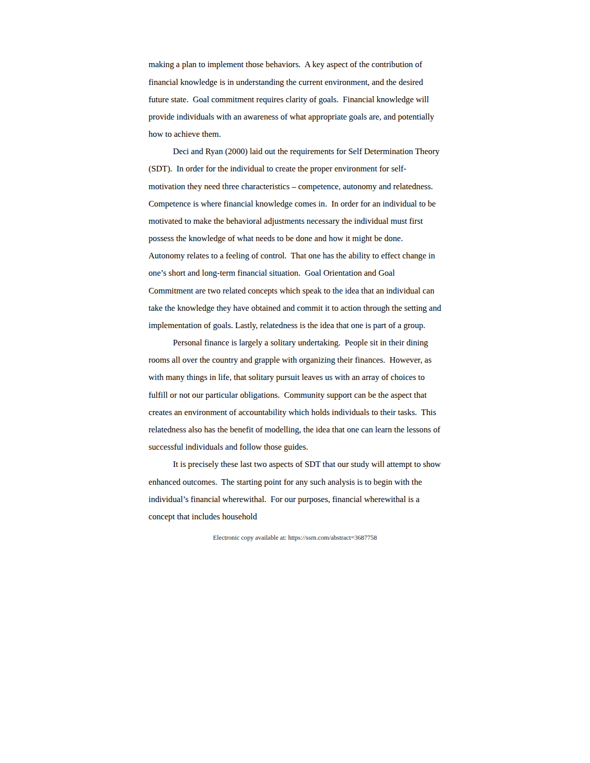making a plan to implement those behaviors. A key aspect of the contribution of financial knowledge is in understanding the current environment, and the desired future state. Goal commitment requires clarity of goals. Financial knowledge will provide individuals with an awareness of what appropriate goals are, and potentially how to achieve them.
Deci and Ryan (2000) laid out the requirements for Self Determination Theory (SDT). In order for the individual to create the proper environment for self-motivation they need three characteristics – competence, autonomy and relatedness. Competence is where financial knowledge comes in. In order for an individual to be motivated to make the behavioral adjustments necessary the individual must first possess the knowledge of what needs to be done and how it might be done. Autonomy relates to a feeling of control. That one has the ability to effect change in one’s short and long-term financial situation. Goal Orientation and Goal Commitment are two related concepts which speak to the idea that an individual can take the knowledge they have obtained and commit it to action through the setting and implementation of goals. Lastly, relatedness is the idea that one is part of a group.
Personal finance is largely a solitary undertaking. People sit in their dining rooms all over the country and grapple with organizing their finances. However, as with many things in life, that solitary pursuit leaves us with an array of choices to fulfill or not our particular obligations. Community support can be the aspect that creates an environment of accountability which holds individuals to their tasks. This relatedness also has the benefit of modelling, the idea that one can learn the lessons of successful individuals and follow those guides.
It is precisely these last two aspects of SDT that our study will attempt to show enhanced outcomes. The starting point for any such analysis is to begin with the individual’s financial wherewithal. For our purposes, financial wherewithal is a concept that includes household
Electronic copy available at: https://ssrn.com/abstract=3687758